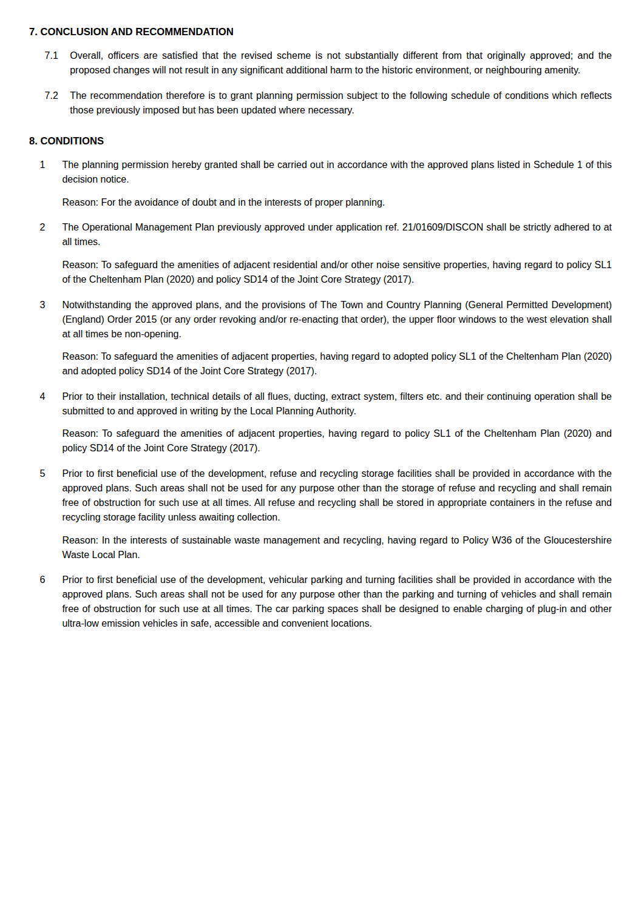7. CONCLUSION AND RECOMMENDATION
7.1
Overall, officers are satisfied that the revised scheme is not substantially different from that originally approved; and the proposed changes will not result in any significant additional harm to the historic environment, or neighbouring amenity.
7.2
The recommendation therefore is to grant planning permission subject to the following schedule of conditions which reflects those previously imposed but has been updated where necessary.
8. CONDITIONS
1
The planning permission hereby granted shall be carried out in accordance with the approved plans listed in Schedule 1 of this decision notice.
Reason: For the avoidance of doubt and in the interests of proper planning.
2
The Operational Management Plan previously approved under application ref. 21/01609/DISCON shall be strictly adhered to at all times.
Reason: To safeguard the amenities of adjacent residential and/or other noise sensitive properties, having regard to policy SL1 of the Cheltenham Plan (2020) and policy SD14 of the Joint Core Strategy (2017).
3
Notwithstanding the approved plans, and the provisions of The Town and Country Planning (General Permitted Development) (England) Order 2015 (or any order revoking and/or re-enacting that order), the upper floor windows to the west elevation shall at all times be non-opening.
Reason: To safeguard the amenities of adjacent properties, having regard to adopted policy SL1 of the Cheltenham Plan (2020) and adopted policy SD14 of the Joint Core Strategy (2017).
4
Prior to their installation, technical details of all flues, ducting, extract system, filters etc. and their continuing operation shall be submitted to and approved in writing by the Local Planning Authority.
Reason: To safeguard the amenities of adjacent properties, having regard to policy SL1 of the Cheltenham Plan (2020) and policy SD14 of the Joint Core Strategy (2017).
5
Prior to first beneficial use of the development, refuse and recycling storage facilities shall be provided in accordance with the approved plans. Such areas shall not be used for any purpose other than the storage of refuse and recycling and shall remain free of obstruction for such use at all times. All refuse and recycling shall be stored in appropriate containers in the refuse and recycling storage facility unless awaiting collection.
Reason: In the interests of sustainable waste management and recycling, having regard to Policy W36 of the Gloucestershire Waste Local Plan.
6
Prior to first beneficial use of the development, vehicular parking and turning facilities shall be provided in accordance with the approved plans. Such areas shall not be used for any purpose other than the parking and turning of vehicles and shall remain free of obstruction for such use at all times. The car parking spaces shall be designed to enable charging of plug-in and other ultra-low emission vehicles in safe, accessible and convenient locations.